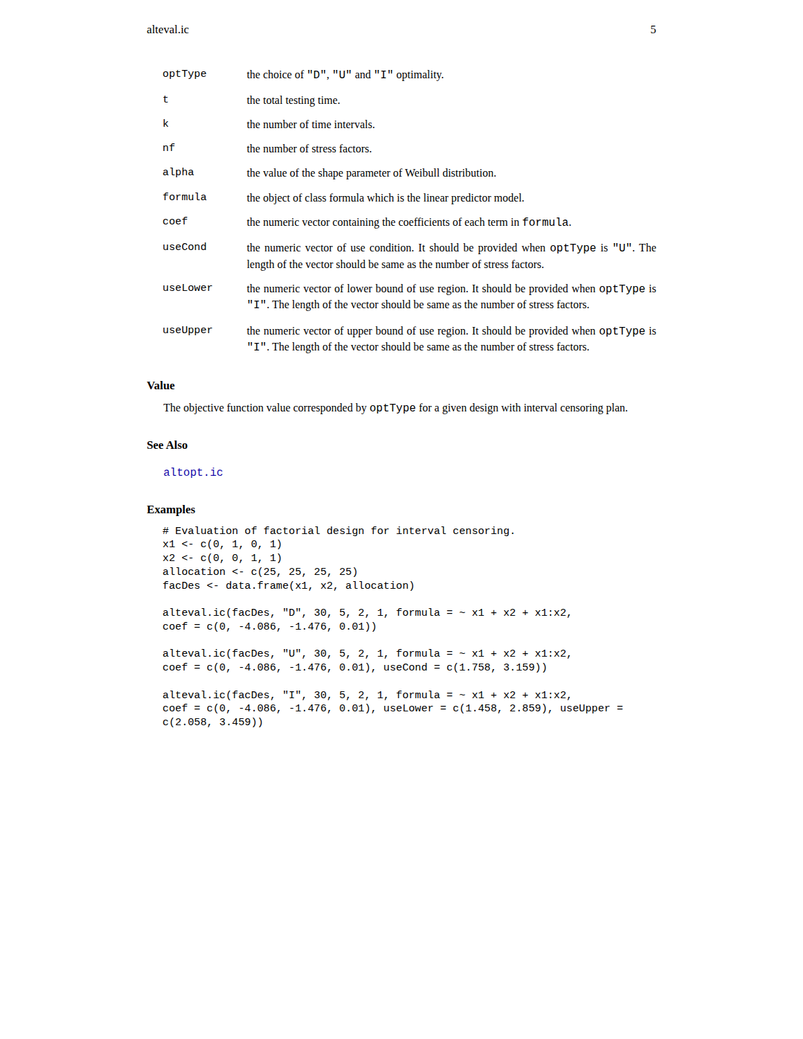alteval.ic 5
optType
the choice of "D", "U" and "I" optimality.
t
the total testing time.
k
the number of time intervals.
nf
the number of stress factors.
alpha
the value of the shape parameter of Weibull distribution.
formula
the object of class formula which is the linear predictor model.
coef
the numeric vector containing the coefficients of each term in formula.
useCond
the numeric vector of use condition. It should be provided when optType is "U". The length of the vector should be same as the number of stress factors.
useLower
the numeric vector of lower bound of use region. It should be provided when optType is "I". The length of the vector should be same as the number of stress factors.
useUpper
the numeric vector of upper bound of use region. It should be provided when optType is "I". The length of the vector should be same as the number of stress factors.
Value
The objective function value corresponded by optType for a given design with interval censoring plan.
See Also
altopt.ic
Examples
# Evaluation of factorial design for interval censoring.
x1 <- c(0, 1, 0, 1)
x2 <- c(0, 0, 1, 1)
allocation <- c(25, 25, 25, 25)
facDes <- data.frame(x1, x2, allocation)

alteval.ic(facDes, "D", 30, 5, 2, 1, formula = ~ x1 + x2 + x1:x2,
coef = c(0, -4.086, -1.476, 0.01))

alteval.ic(facDes, "U", 30, 5, 2, 1, formula = ~ x1 + x2 + x1:x2,
coef = c(0, -4.086, -1.476, 0.01), useCond = c(1.758, 3.159))

alteval.ic(facDes, "I", 30, 5, 2, 1, formula = ~ x1 + x2 + x1:x2,
coef = c(0, -4.086, -1.476, 0.01), useLower = c(1.458, 2.859), useUpper = c(2.058, 3.459))